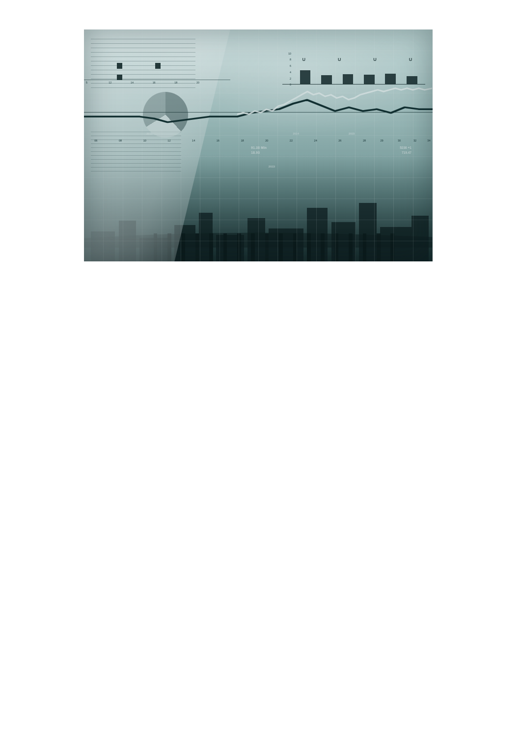10 8 6 4 2 0
U U U U
5 12 14 16 18 20
06 08 10 12 14 16 18 20 22 24 26 28 29 30 32 34
91.38 Mln
18.93
5236 +1
719.47
2015
2015
2015
2014